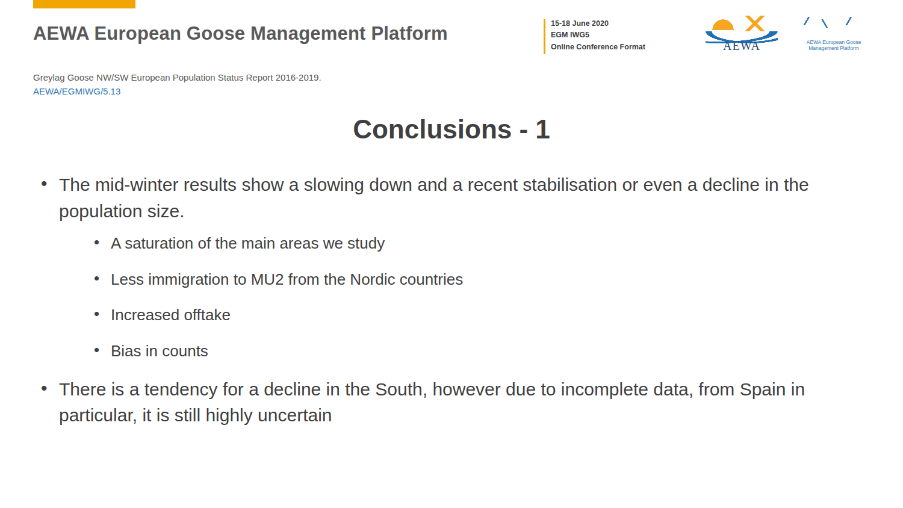AEWA European Goose Management Platform
15-18 June 2020
EGM IWG5
Online Conference Format
AEWA
AEWA European Goose
Management Platform
Greylag Goose NW/SW European Population Status Report 2016-2019.
AEWA/EGMIWG/5.13
Conclusions - 1
The mid-winter results show a slowing down and a recent stabilisation or even a decline in the population size.
A saturation of the main areas we study
Less immigration to MU2 from the Nordic countries
Increased offtake
Bias in counts
There is a tendency for a decline in the South, however due to incomplete data, from Spain in particular, it is still highly uncertain